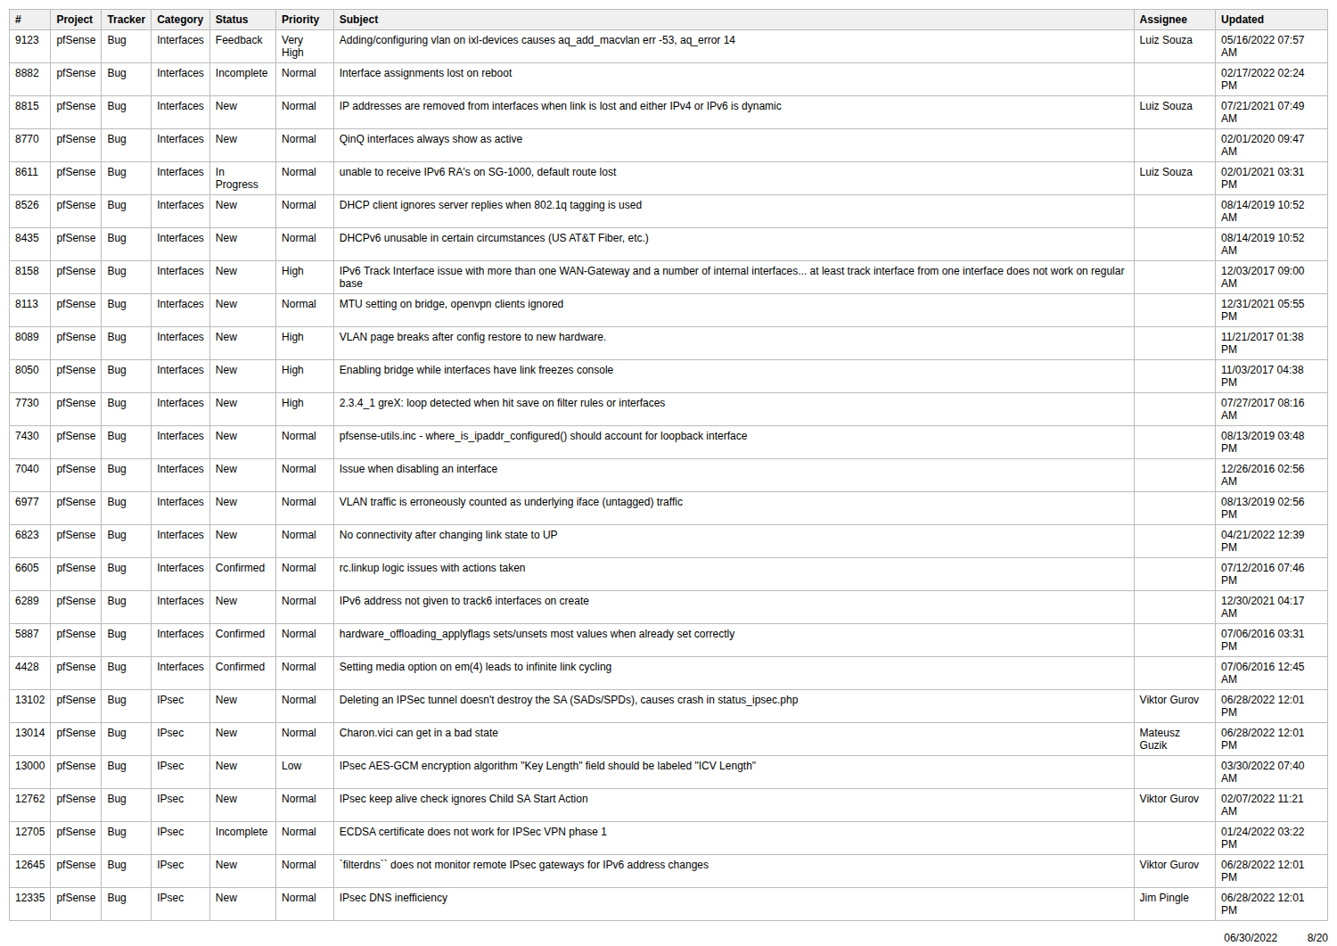| # | Project | Tracker | Category | Status | Priority | Subject | Assignee | Updated |
| --- | --- | --- | --- | --- | --- | --- | --- | --- |
| 9123 | pfSense | Bug | Interfaces | Feedback | Very High | Adding/configuring vlan on ixl-devices causes aq_add_macvlan err -53, aq_error 14 | Luiz Souza | 05/16/2022 07:57 AM |
| 8882 | pfSense | Bug | Interfaces | Incomplete | Normal | Interface assignments lost on reboot | | 02/17/2022 02:24 PM |
| 8815 | pfSense | Bug | Interfaces | New | Normal | IP addresses are removed from interfaces when link is lost and either IPv4 or IPv6 is dynamic | Luiz Souza | 07/21/2021 07:49 AM |
| 8770 | pfSense | Bug | Interfaces | New | Normal | QinQ interfaces always show as active | | 02/01/2020 09:47 AM |
| 8611 | pfSense | Bug | Interfaces | In Progress | Normal | unable to receive IPv6 RA's on SG-1000, default route lost | Luiz Souza | 02/01/2021 03:31 PM |
| 8526 | pfSense | Bug | Interfaces | New | Normal | DHCP client ignores server replies when 802.1q tagging is used | | 08/14/2019 10:52 AM |
| 8435 | pfSense | Bug | Interfaces | New | Normal | DHCPv6 unusable in certain circumstances (US AT&T Fiber, etc.) | | 08/14/2019 10:52 AM |
| 8158 | pfSense | Bug | Interfaces | New | High | IPv6 Track Interface issue with more than one WAN-Gateway and a number of internal interfaces... at least track interface from one interface does not work on regular base | | 12/03/2017 09:00 AM |
| 8113 | pfSense | Bug | Interfaces | New | Normal | MTU setting on bridge, openvpn clients ignored | | 12/31/2021 05:55 PM |
| 8089 | pfSense | Bug | Interfaces | New | High | VLAN page breaks after config restore to new hardware. | | 11/21/2017 01:38 PM |
| 8050 | pfSense | Bug | Interfaces | New | High | Enabling bridge while interfaces have link freezes console | | 11/03/2017 04:38 PM |
| 7730 | pfSense | Bug | Interfaces | New | High | 2.3.4_1 greX: loop detected when hit save on filter rules or interfaces | | 07/27/2017 08:16 AM |
| 7430 | pfSense | Bug | Interfaces | New | Normal | pfsense-utils.inc - where_is_ipaddr_configured() should account for loopback interface | | 08/13/2019 03:48 PM |
| 7040 | pfSense | Bug | Interfaces | New | Normal | Issue when disabling an interface | | 12/26/2016 02:56 AM |
| 6977 | pfSense | Bug | Interfaces | New | Normal | VLAN traffic is erroneously counted as underlying iface (untagged) traffic | | 08/13/2019 02:56 PM |
| 6823 | pfSense | Bug | Interfaces | New | Normal | No connectivity after changing link state to UP | | 04/21/2022 12:39 PM |
| 6605 | pfSense | Bug | Interfaces | Confirmed | Normal | rc.linkup logic issues with actions taken | | 07/12/2016 07:46 PM |
| 6289 | pfSense | Bug | Interfaces | New | Normal | IPv6 address not given to track6 interfaces on create | | 12/30/2021 04:17 AM |
| 5887 | pfSense | Bug | Interfaces | Confirmed | Normal | hardware_offloading_applyflags sets/unsets most values when already set correctly | | 07/06/2016 03:31 PM |
| 4428 | pfSense | Bug | Interfaces | Confirmed | Normal | Setting media option on em(4) leads to infinite link cycling | | 07/06/2016 12:45 AM |
| 13102 | pfSense | Bug | IPsec | New | Normal | Deleting an IPSec tunnel doesn't destroy the SA (SADs/SPDs), causes crash in status_ipsec.php | Viktor Gurov | 06/28/2022 12:01 PM |
| 13014 | pfSense | Bug | IPsec | New | Normal | Charon.vici can get in a bad state | Mateusz Guzik | 06/28/2022 12:01 PM |
| 13000 | pfSense | Bug | IPsec | New | Low | IPsec AES-GCM encryption algorithm "Key Length" field should be labeled "ICV Length" | | 03/30/2022 07:40 AM |
| 12762 | pfSense | Bug | IPsec | New | Normal | IPsec keep alive check ignores Child SA Start Action | Viktor Gurov | 02/07/2022 11:21 AM |
| 12705 | pfSense | Bug | IPsec | Incomplete | Normal | ECDSA certificate does not work for IPSec VPN phase 1 | | 01/24/2022 03:22 PM |
| 12645 | pfSense | Bug | IPsec | New | Normal | `filterdns`` does not monitor remote IPsec gateways for IPv6 address changes | Viktor Gurov | 06/28/2022 12:01 PM |
| 12335 | pfSense | Bug | IPsec | New | Normal | IPsec DNS inefficiency | Jim Pingle | 06/28/2022 12:01 PM |
06/30/2022 8/20